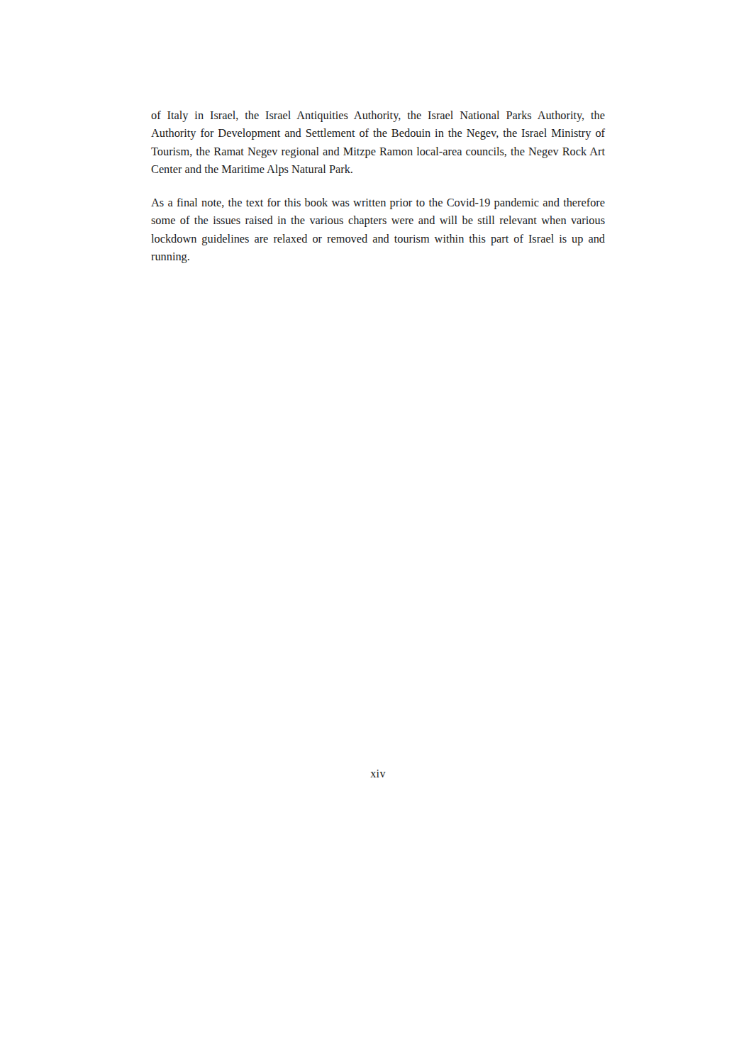of Italy in Israel, the Israel Antiquities Authority, the Israel National Parks Authority, the Authority for Development and Settlement of the Bedouin in the Negev, the Israel Ministry of Tourism, the Ramat Negev regional and Mitzpe Ramon local-area councils, the Negev Rock Art Center and the Maritime Alps Natural Park.
As a final note, the text for this book was written prior to the Covid-19 pandemic and therefore some of the issues raised in the various chapters were and will be still relevant when various lockdown guidelines are relaxed or removed and tourism within this part of Israel is up and running.
xiv